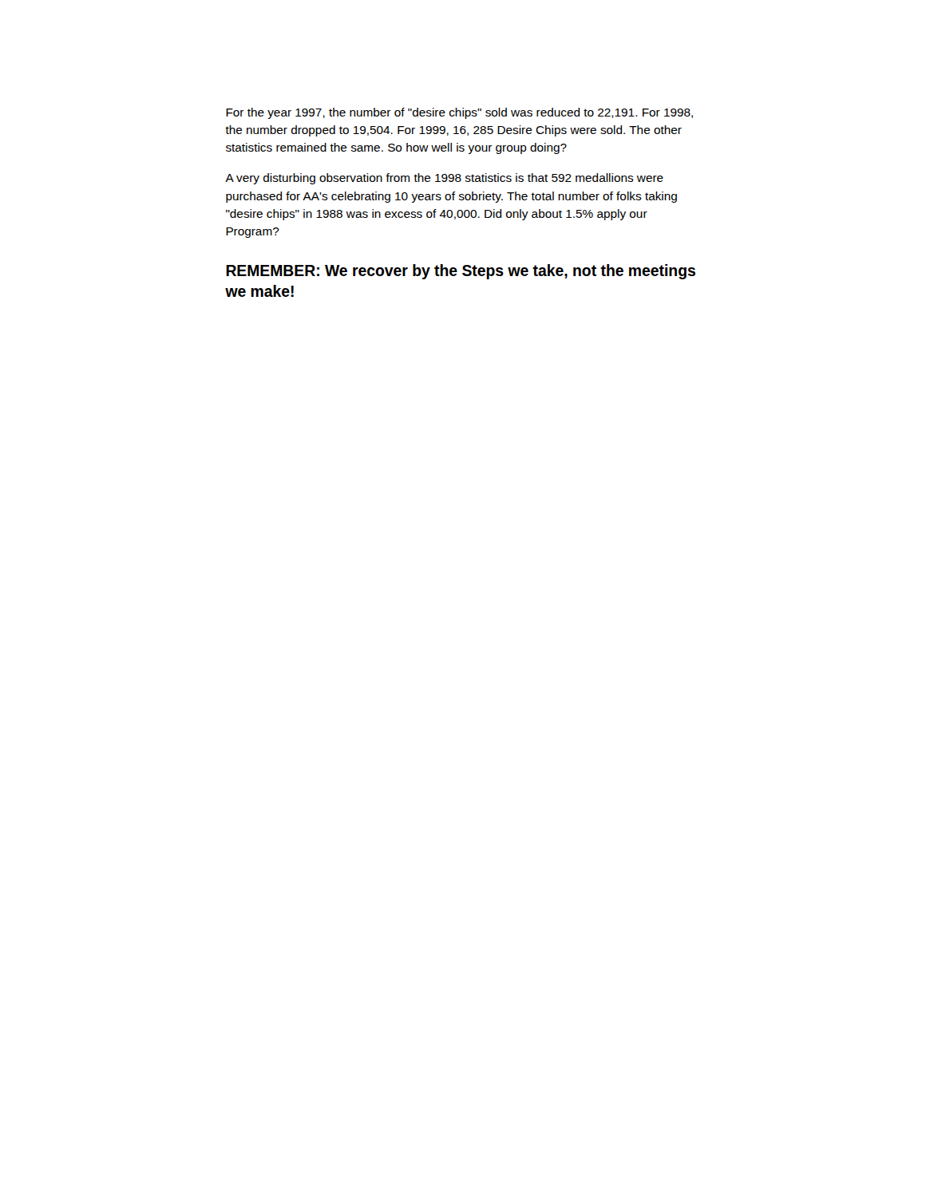For the year 1997, the number of "desire chips" sold was reduced to 22,191. For 1998, the number dropped to 19,504. For 1999, 16, 285 Desire Chips were sold. The other statistics remained the same. So how well is your group doing?
A very disturbing observation from the 1998 statistics is that 592 medallions were purchased for AA's celebrating 10 years of sobriety. The total number of folks taking "desire chips" in 1988 was in excess of 40,000. Did only about 1.5% apply our Program?
REMEMBER: We recover by the Steps we take, not the meetings we make!